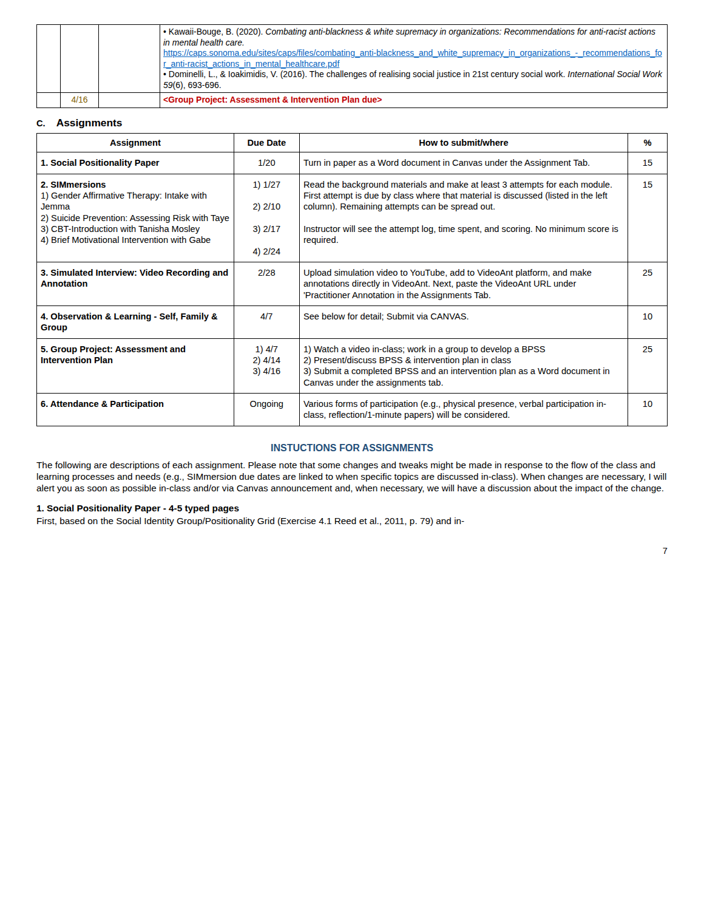| | | | • Kawaii-Bouge, B. (2020). Combating anti-blackness & white supremacy in organizations: Recommendations for anti-racist actions in mental health care. https://caps.sonoma.edu/sites/caps/files/combating_anti-blackness_and_white_supremacy_in_organizations_-_recommendations_for_anti-racist_actions_in_mental_healthcare.pdf • Dominelli, L., & Ioakimidis, V. (2016). The challenges of realising social justice in 21st century social work. International Social Work 59 (6), 693-696. |
| | 4/16 | | <Group Project: Assessment & Intervention Plan due> |
C. Assignments
| Assignment | Due Date | How to submit/where | % |
| --- | --- | --- | --- |
| 1. Social Positionality Paper | 1/20 | Turn in paper as a Word document in Canvas under the Assignment Tab. | 15 |
| 2. SIMmersions 1) Gender Affirmative Therapy: Intake with Jemma 2) Suicide Prevention: Assessing Risk with Taye 3) CBT-Introduction with Tanisha Mosley 4) Brief Motivational Intervention with Gabe | 1) 1/27 2) 2/10 3) 2/17 4) 2/24 | Read the background materials and make at least 3 attempts for each module. First attempt is due by class where that material is discussed (listed in the left column). Remaining attempts can be spread out. Instructor will see the attempt log, time spent, and scoring. No minimum score is required. | 15 |
| 3. Simulated Interview: Video Recording and Annotation | 2/28 | Upload simulation video to YouTube, add to VideoAnt platform, and make annotations directly in VideoAnt. Next, paste the VideoAnt URL under 'Practitioner Annotation in the Assignments Tab. | 25 |
| 4. Observation & Learning - Self, Family & Group | 4/7 | See below for detail; Submit via CANVAS. | 10 |
| 5. Group Project: Assessment and Intervention Plan | 1) 4/7 2) 4/14 3) 4/16 | 1) Watch a video in-class; work in a group to develop a BPSS 2) Present/discuss BPSS & intervention plan in class 3) Submit a completed BPSS and an intervention plan as a Word document in Canvas under the assignments tab. | 25 |
| 6. Attendance & Participation | Ongoing | Various forms of participation (e.g., physical presence, verbal participation in-class, reflection/1-minute papers) will be considered. | 10 |
INSTUCTIONS FOR ASSIGNMENTS
The following are descriptions of each assignment. Please note that some changes and tweaks might be made in response to the flow of the class and learning processes and needs (e.g., SIMmersion due dates are linked to when specific topics are discussed in-class). When changes are necessary, I will alert you as soon as possible in-class and/or via Canvas announcement and, when necessary, we will have a discussion about the impact of the change.
1. Social Positionality Paper - 4-5 typed pages
First, based on the Social Identity Group/Positionality Grid (Exercise 4.1 Reed et al., 2011, p. 79) and in-
7